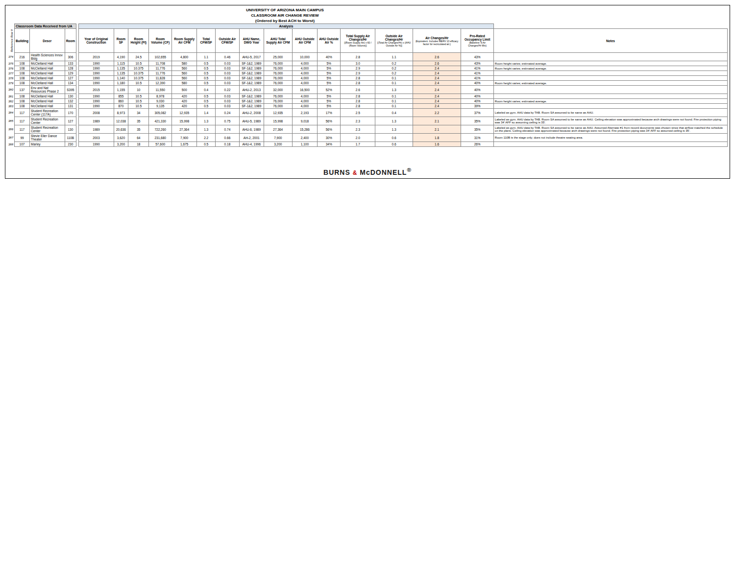| | UNIVERSITY OF ARIZONA MAIN CAMPUS |
| | CLASSROOM AIR CHANGE REVIEW |
| | (Ordered by Best ACH to Worst) |
| | Classroom Data Received from UA | | Analysis |
| Reference Row # | Building | Descr | Room | | Year of Original Construction | Room SF | Room Height (Ft) | Room Volume (CF) | Room Supply Air CFM | Total CFM/SF | Outside Air CFM/SF | AHU Name, DWG Year | AHU Total Supply Air CFM | AHU Outside Air CFM | AHU Outside Air % | Total Supply Air Changes/Hr [(Room Supply Air) x 60 / (Room Volume)] | Outside Air Changes/Hr [(Total Air Changes/Hr) x (AHU Outside Air %)] | Air Changes/Hr (Equivalent. Includes MERV 13 efficacy factor for recirculated air.) | Pro-Rated Occupancy Limit (Baseline: 6 Air Changes/Hr Min) | Notes |
| 374 | 216 | Health Sciences Innov Bldg | 306 | | 2019 | 4,190 | 24.5 | 102,655 | 4,800 | 1.1 | 0.46 | AHU-5, 2017 | 25,000 | 10,000 | 40% | 2.8 | 1.1 | 2.6 | 43% | |
| 375 | 108 | McClelland Hall | 133 | | 1990 | 1,115 | 10.5 | 11,708 | 580 | 0.5 | 0.03 | SF-1&2, 1989 | 76,000 | 4,000 | 5% | 3.0 | 0.2 | 2.6 | 43% | Room height varies; estimated average. |
| 376 | 108 | McClelland Hall | 128 | | 1990 | 1,135 | 10.375 | 11,776 | 560 | 0.5 | 0.03 | SF-1&2, 1989 | 76,000 | 4,000 | 5% | 2.9 | 0.2 | 2.4 | 41% | Room height varies; estimated average. |
| 377 | 108 | McClelland Hall | 129 | | 1990 | 1,135 | 10.375 | 11,776 | 560 | 0.5 | 0.03 | SF-1&2, 1989 | 76,000 | 4,000 | 5% | 2.9 | 0.2 | 2.4 | 41% | |
| 378 | 108 | McClelland Hall | 127 | | 1990 | 1,140 | 10.375 | 11,828 | 560 | 0.5 | 0.03 | SF-1&2, 1989 | 76,000 | 4,000 | 5% | 2.8 | 0.1 | 2.4 | 41% | |
| 379 | 108 | McClelland Hall | 134 | | 1990 | 1,180 | 10.5 | 12,390 | 580 | 0.5 | 0.03 | SF-1&2, 1989 | 76,000 | 4,000 | 5% | 2.8 | 0.1 | 2.4 | 40% | Room height varies; estimated average. |
| 380 | 137 | Env and Nat Resources Phase 2 | S395 | | 2015 | 1,155 | 10 | 11,550 | 500 | 0.4 | 0.22 | AHU-2, 2013 | 32,000 | 16,500 | 52% | 2.6 | 1.3 | 2.4 | 40% | |
| 381 | 108 | McClelland Hall | 130 | | 1990 | 855 | 10.5 | 8,978 | 420 | 0.5 | 0.03 | SF-1&2, 1989 | 76,000 | 4,000 | 5% | 2.8 | 0.1 | 2.4 | 40% | |
| 382 | 108 | McClelland Hall | 132 | | 1990 | 860 | 10.5 | 9,030 | 420 | 0.5 | 0.03 | SF-1&2, 1989 | 76,000 | 4,000 | 5% | 2.8 | 0.1 | 2.4 | 40% | Room height varies; estimated average. |
| 383 | 108 | McClelland Hall | 131 | | 1990 | 870 | 10.5 | 9,135 | 420 | 0.5 | 0.03 | SF-1&2, 1989 | 76,000 | 4,000 | 5% | 2.8 | 0.1 | 2.4 | 39% | |
| 384 | 117 | Student Recreation Center (117A) | 170 | | 2008 | 8,973 | 34 | 305,082 | 12,935 | 1.4 | 0.24 | AHU-2, 2008 | 12,935 | 2,193 | 17% | 2.5 | 0.4 | 2.2 | 37% | Labeled as gym. AHU data by TAB. Room SA assumed to be same as AHU. |
| 385 | 117 | Student Recreation Center | 127 | | 1989 | 12,038 | 35 | 421,330 | 15,998 | 1.3 | 0.75 | AHU-5, 1989 | 15,998 | 9,018 | 56% | 2.3 | 1.3 | 2.1 | 35% | Labeled as gym. AHU data by TAB. Room SA assumed to be same as AHU. Ceiling elevation was approximated because arch drawings were not found. Fire protection piping was 34' AFF so assuming ceiling is 35'. |
| 386 | 117 | Student Recreation Center | 130 | | 1989 | 20,636 | 35 | 722,260 | 27,364 | 1.3 | 0.74 | AHU-6, 1989 | 27,364 | 15,286 | 56% | 2.3 | 1.3 | 2.1 | 35% | Labeled as gym. AHU data by TAB. Room SA assumed to be same as AHU. Assumed Alternate #1 from record documents was chosen since that airflow matched the schedule on the plans. Ceiling elevation was approximated because arch drawings were not found. Fire protection piping was 34' AFF so assumed ceiling is 35'. |
| 387 | 99 | Stevie Eller Dance Theater | 110B | | 2003 | 3,620 | 64 | 231,680 | 7,900 | 2.2 | 0.66 | AH-2, 2001 | 7,900 | 2,400 | 30% | 2.0 | 0.6 | 1.8 | 31% | Room 110B is the stage only; does not include theatre seating area. |
| 388 | 107 | Marley | 230 | | 1990 | 3,200 | 18 | 57,600 | 1,675 | 0.5 | 0.18 | AHU-4, 1996 | 3,200 | 1,100 | 34% | 1.7 | 0.6 | 1.6 | 26% | |
BURNS & McDONNELL®